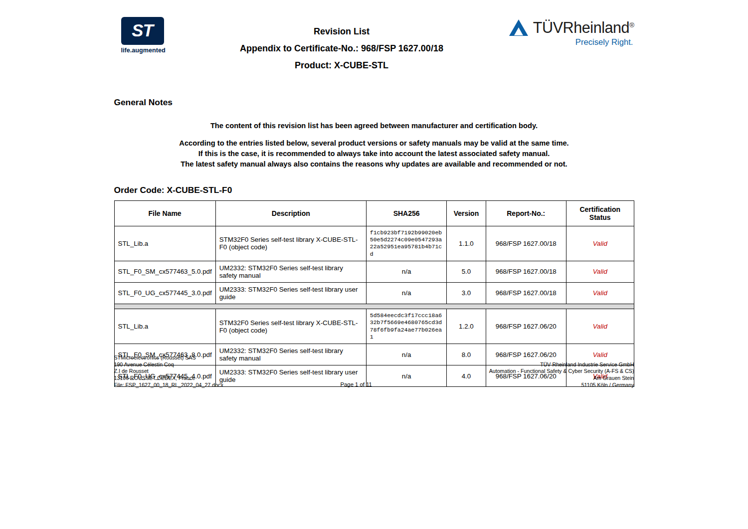life. augmented
Revision List
Appendix to Certificate-No.: 968/FSP 1627.00/18
Product: X-CUBE-STL
TÜVRheinland®
Precisely Right.
General Notes
The content of this revision list has been agreed between manufacturer and certification body.
According to the entries listed below, several product versions or safety manuals may be valid at the same time.
If this is the case, it is recommended to always take into account the latest associated safety manual.
The latest safety manual always also contains the reasons why updates are available and recommended or not.
Order Code: X-CUBE-STL-F0
| File Name | Description | SHA256 | Version | Report-No.: | Certification Status |
| --- | --- | --- | --- | --- | --- |
| STL_Lib.a | STM32F0 Series self-test library X-CUBE-STL-F0 (object code) | f1cb923bf7192b99020eb50e5d2274c09e0547293a22a52951ea95781b4b71cd | 1.1.0 | 968/FSP 1627.00/18 | Valid |
| STL_F0_SM_cx577463_5.0.pdf | UM2332: STM32F0 Series self-test library safety manual | n/a | 5.0 | 968/FSP 1627.00/18 | Valid |
| STL_F0_UG_cx577445_3.0.pdf | UM2333: STM32F0 Series self-test library user guide | n/a | 3.0 | 968/FSP 1627.00/18 | Valid |
| STL_Lib.a | STM32F0 Series self-test library X-CUBE-STL-F0 (object code) | 5d584eecdc3f17ccc18a632b7f5669e4680765cd3d78f6fb9fa24ae77b026ea1 | 1.2.0 | 968/FSP 1627.06/20 | Valid |
| STL_F0_SM_cx577463_8.0.pdf | UM2332: STM32F0 Series self-test library safety manual | n/a | 8.0 | 968/FSP 1627.06/20 | Valid |
| STL_F0_UG_cx577445_4.0.pdf | UM2333: STM32F0 Series self-test library user guide | n/a | 4.0 | 968/FSP 1627.06/20 | Valid |
STMicroelectronics (Rousset) SAS
190 Avenue Célestin Coq
Z.I de Rousset
13106 ROUSSET CEDEX, France
File: FSP_1627_00_18_RL_2022_04_27.docx
Page 1 of 11
TÜV Rheinland Industrie Service GmbH
Automation - Functional Safety & Cyber Security (A-FS & CS)
Am Grauen Stein
51105 Köln / Germany